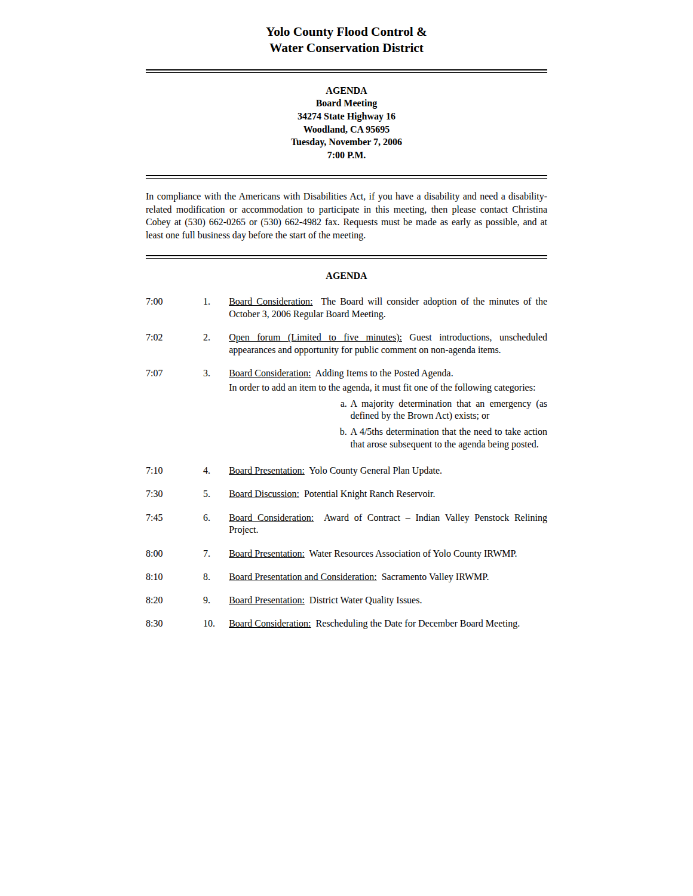Yolo County Flood Control &
Water Conservation District
AGENDA
Board Meeting
34274 State Highway 16
Woodland, CA 95695
Tuesday, November 7, 2006
7:00 P.M.
In compliance with the Americans with Disabilities Act, if you have a disability and need a disability-related modification or accommodation to participate in this meeting, then please contact Christina Cobey at (530) 662-0265 or (530) 662-4982 fax. Requests must be made as early as possible, and at least one full business day before the start of the meeting.
AGENDA
| 7:00 | 1. | Board Consideration: The Board will consider adoption of the minutes of the October 3, 2006 Regular Board Meeting. |
| 7:02 | 2. | Open forum (Limited to five minutes): Guest introductions, unscheduled appearances and opportunity for public comment on non-agenda items. |
| 7:07 | 3. | Board Consideration: Adding Items to the Posted Agenda. In order to add an item to the agenda, it must fit one of the following categories: A majority determination that an emergency (as defined by the Brown Act) exists; or A 4/5ths determination that the need to take action that arose subsequent to the agenda being posted. |
| 7:10 | 4. | Board Presentation: Yolo County General Plan Update. |
| 7:30 | 5. | Board Discussion: Potential Knight Ranch Reservoir. |
| 7:45 | 6. | Board Consideration: Award of Contract – Indian Valley Penstock Relining Project. |
| 8:00 | 7. | Board Presentation: Water Resources Association of Yolo County IRWMP. |
| 8:10 | 8. | Board Presentation and Consideration: Sacramento Valley IRWMP. |
| 8:20 | 9. | Board Presentation: District Water Quality Issues. |
| 8:30 | 10. | Board Consideration: Rescheduling the Date for December Board Meeting. |